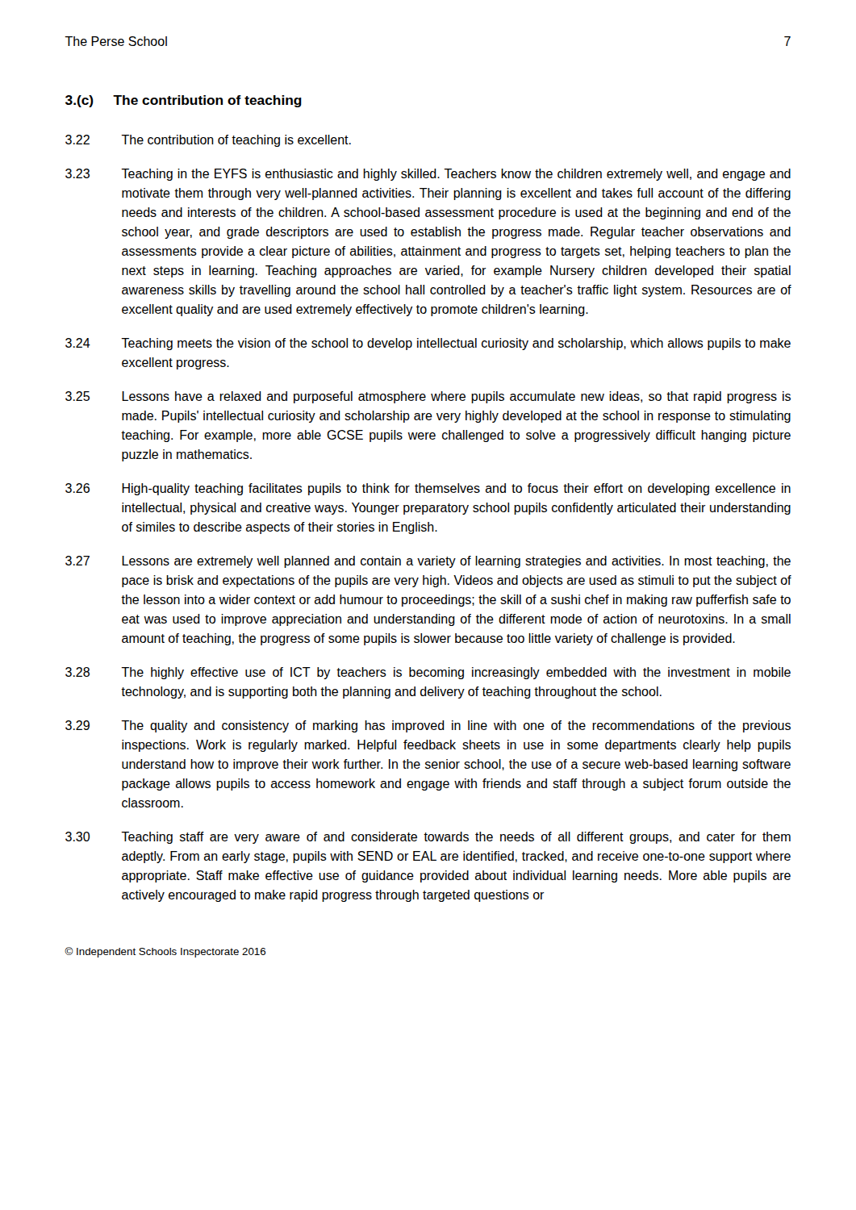The Perse School 7
3.(c) The contribution of teaching
3.22
The contribution of teaching is excellent.
3.23
Teaching in the EYFS is enthusiastic and highly skilled. Teachers know the children extremely well, and engage and motivate them through very well-planned activities. Their planning is excellent and takes full account of the differing needs and interests of the children. A school-based assessment procedure is used at the beginning and end of the school year, and grade descriptors are used to establish the progress made. Regular teacher observations and assessments provide a clear picture of abilities, attainment and progress to targets set, helping teachers to plan the next steps in learning. Teaching approaches are varied, for example Nursery children developed their spatial awareness skills by travelling around the school hall controlled by a teacher's traffic light system. Resources are of excellent quality and are used extremely effectively to promote children's learning.
3.24
Teaching meets the vision of the school to develop intellectual curiosity and scholarship, which allows pupils to make excellent progress.
3.25
Lessons have a relaxed and purposeful atmosphere where pupils accumulate new ideas, so that rapid progress is made. Pupils' intellectual curiosity and scholarship are very highly developed at the school in response to stimulating teaching. For example, more able GCSE pupils were challenged to solve a progressively difficult hanging picture puzzle in mathematics.
3.26
High-quality teaching facilitates pupils to think for themselves and to focus their effort on developing excellence in intellectual, physical and creative ways. Younger preparatory school pupils confidently articulated their understanding of similes to describe aspects of their stories in English.
3.27
Lessons are extremely well planned and contain a variety of learning strategies and activities. In most teaching, the pace is brisk and expectations of the pupils are very high. Videos and objects are used as stimuli to put the subject of the lesson into a wider context or add humour to proceedings; the skill of a sushi chef in making raw pufferfish safe to eat was used to improve appreciation and understanding of the different mode of action of neurotoxins. In a small amount of teaching, the progress of some pupils is slower because too little variety of challenge is provided.
3.28
The highly effective use of ICT by teachers is becoming increasingly embedded with the investment in mobile technology, and is supporting both the planning and delivery of teaching throughout the school.
3.29
The quality and consistency of marking has improved in line with one of the recommendations of the previous inspections. Work is regularly marked. Helpful feedback sheets in use in some departments clearly help pupils understand how to improve their work further. In the senior school, the use of a secure web-based learning software package allows pupils to access homework and engage with friends and staff through a subject forum outside the classroom.
3.30
Teaching staff are very aware of and considerate towards the needs of all different groups, and cater for them adeptly. From an early stage, pupils with SEND or EAL are identified, tracked, and receive one-to-one support where appropriate. Staff make effective use of guidance provided about individual learning needs. More able pupils are actively encouraged to make rapid progress through targeted questions or
© Independent Schools Inspectorate 2016